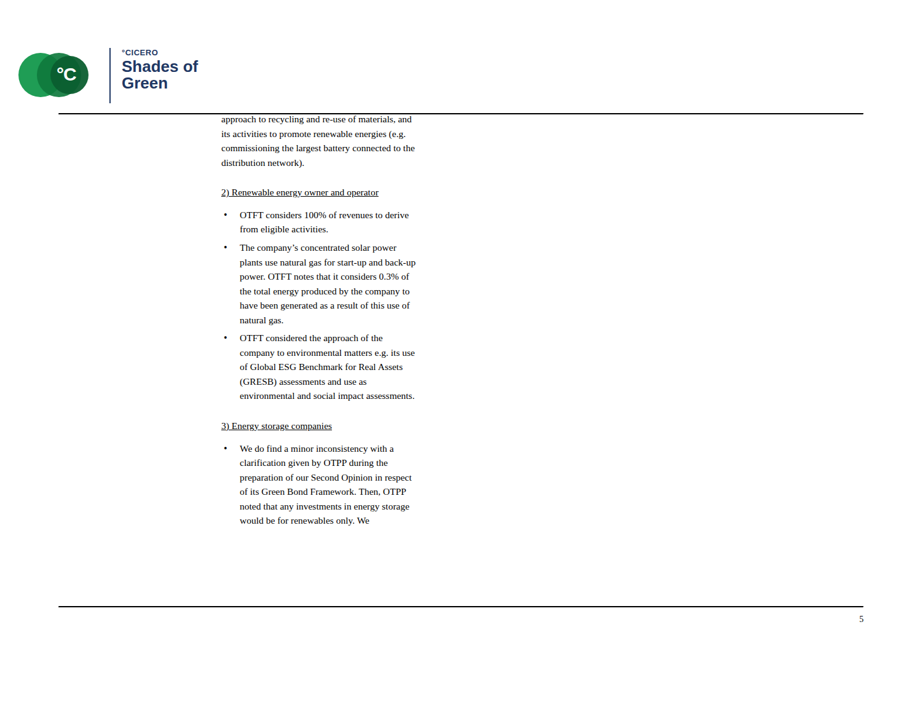°C
°CICERO
Shades of
Green
approach to recycling and re-use of materials, and its activities to promote renewable energies (e.g. commissioning the largest battery connected to the distribution network).
2) Renewable energy owner and operator
OTFT considers 100% of revenues to derive from eligible activities.
The company’s concentrated solar power plants use natural gas for start-up and back-up power. OTFT notes that it considers 0.3% of the total energy produced by the company to have been generated as a result of this use of natural gas.
OTFT considered the approach of the company to environmental matters e.g. its use of Global ESG Benchmark for Real Assets (GRESB) assessments and use as environmental and social impact assessments.
3) Energy storage companies
We do find a minor inconsistency with a clarification given by OTPP during the preparation of our Second Opinion in respect of its Green Bond Framework. Then, OTPP noted that any investments in energy storage would be for renewables only. We
5